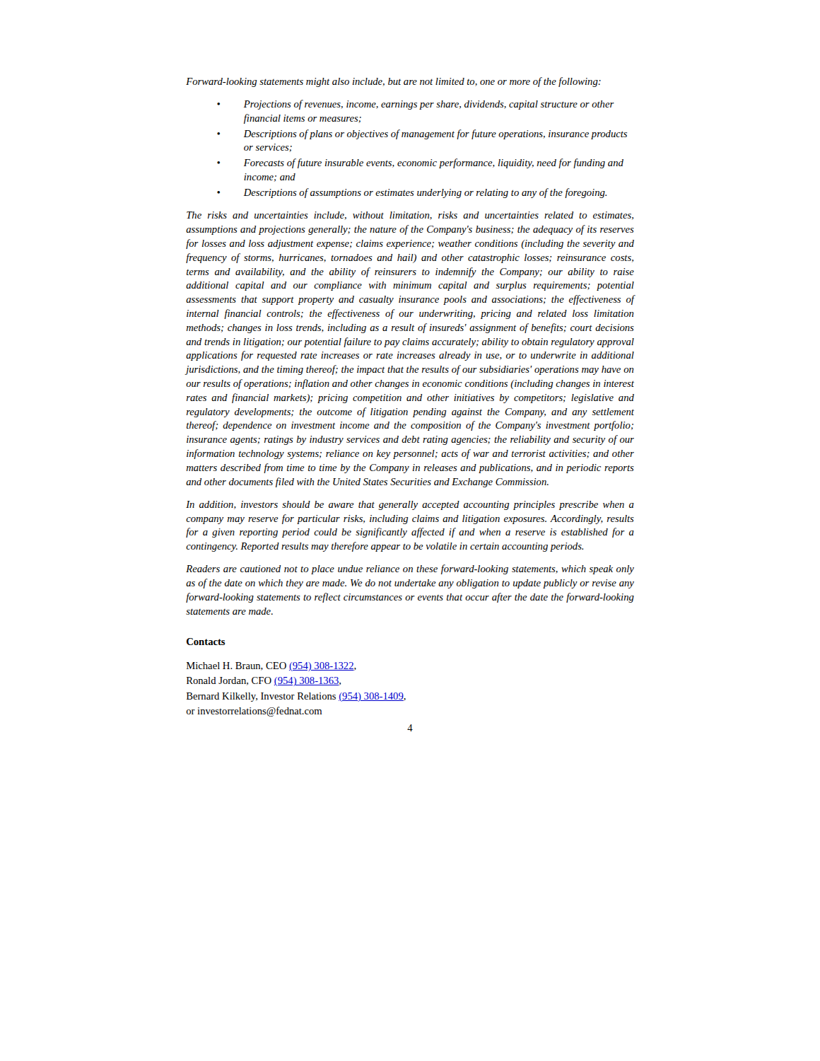Forward-looking statements might also include, but are not limited to, one or more of the following:
Projections of revenues, income, earnings per share, dividends, capital structure or other financial items or measures;
Descriptions of plans or objectives of management for future operations, insurance products or services;
Forecasts of future insurable events, economic performance, liquidity, need for funding and income; and
Descriptions of assumptions or estimates underlying or relating to any of the foregoing.
The risks and uncertainties include, without limitation, risks and uncertainties related to estimates, assumptions and projections generally; the nature of the Company's business; the adequacy of its reserves for losses and loss adjustment expense; claims experience; weather conditions (including the severity and frequency of storms, hurricanes, tornadoes and hail) and other catastrophic losses; reinsurance costs, terms and availability, and the ability of reinsurers to indemnify the Company; our ability to raise additional capital and our compliance with minimum capital and surplus requirements; potential assessments that support property and casualty insurance pools and associations; the effectiveness of internal financial controls; the effectiveness of our underwriting, pricing and related loss limitation methods; changes in loss trends, including as a result of insureds' assignment of benefits; court decisions and trends in litigation; our potential failure to pay claims accurately; ability to obtain regulatory approval applications for requested rate increases or rate increases already in use, or to underwrite in additional jurisdictions, and the timing thereof; the impact that the results of our subsidiaries' operations may have on our results of operations; inflation and other changes in economic conditions (including changes in interest rates and financial markets); pricing competition and other initiatives by competitors; legislative and regulatory developments; the outcome of litigation pending against the Company, and any settlement thereof; dependence on investment income and the composition of the Company's investment portfolio; insurance agents; ratings by industry services and debt rating agencies; the reliability and security of our information technology systems; reliance on key personnel; acts of war and terrorist activities; and other matters described from time to time by the Company in releases and publications, and in periodic reports and other documents filed with the United States Securities and Exchange Commission.
In addition, investors should be aware that generally accepted accounting principles prescribe when a company may reserve for particular risks, including claims and litigation exposures. Accordingly, results for a given reporting period could be significantly affected if and when a reserve is established for a contingency. Reported results may therefore appear to be volatile in certain accounting periods.
Readers are cautioned not to place undue reliance on these forward-looking statements, which speak only as of the date on which they are made. We do not undertake any obligation to update publicly or revise any forward-looking statements to reflect circumstances or events that occur after the date the forward-looking statements are made.
Contacts
Michael H. Braun, CEO (954) 308-1322,
Ronald Jordan, CFO (954) 308-1363,
Bernard Kilkelly, Investor Relations (954) 308-1409,
or investorrelations@fednat.com
4